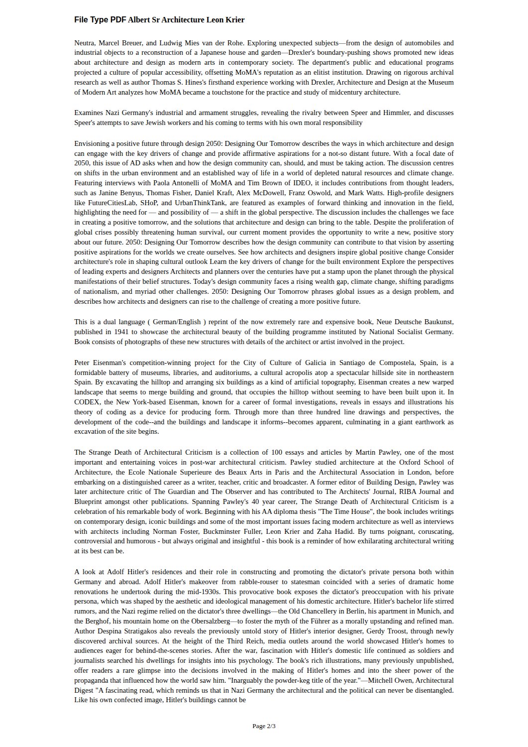File Type PDF Albert Sr Architecture Leon Krier
Neutra, Marcel Breuer, and Ludwig Mies van der Rohe. Exploring unexpected subjects—from the design of automobiles and industrial objects to a reconstruction of a Japanese house and garden—Drexler's boundary-pushing shows promoted new ideas about architecture and design as modern arts in contemporary society. The department's public and educational programs projected a culture of popular accessibility, offsetting MoMA's reputation as an elitist institution. Drawing on rigorous archival research as well as author Thomas S. Hines's firsthand experience working with Drexler, Architecture and Design at the Museum of Modern Art analyzes how MoMA became a touchstone for the practice and study of midcentury architecture.
Examines Nazi Germany's industrial and armament struggles, revealing the rivalry between Speer and Himmler, and discusses Speer's attempts to save Jewish workers and his coming to terms with his own moral responsibility
Envisioning a positive future through design 2050: Designing Our Tomorrow describes the ways in which architecture and design can engage with the key drivers of change and provide affirmative aspirations for a not-so distant future. With a focal date of 2050, this issue of AD asks when and how the design community can, should, and must be taking action. The discussion centres on shifts in the urban environment and an established way of life in a world of depleted natural resources and climate change. Featuring interviews with Paola Antonelli of MoMA and Tim Brown of IDEO, it includes contributions from thought leaders, such as Janine Benyus, Thomas Fisher, Daniel Kraft, Alex McDowell, Franz Oswold, and Mark Watts. High-profile designers like FutureCitiesLab, SHoP, and UrbanThinkTank, are featured as examples of forward thinking and innovation in the field, highlighting the need for — and possibility of — a shift in the global perspective. The discussion includes the challenges we face in creating a positive tomorrow, and the solutions that architecture and design can bring to the table. Despite the proliferation of global crises possibly threatening human survival, our current moment provides the opportunity to write a new, positive story about our future. 2050: Designing Our Tomorrow describes how the design community can contribute to that vision by asserting positive aspirations for the worlds we create ourselves. See how architects and designers inspire global positive change Consider architecture's role in shaping cultural outlook Learn the key drivers of change for the built environment Explore the perspectives of leading experts and designers Architects and planners over the centuries have put a stamp upon the planet through the physical manifestations of their belief structures. Today's design community faces a rising wealth gap, climate change, shifting paradigms of nationalism, and myriad other challenges. 2050: Designing Our Tomorrow phrases global issues as a design problem, and describes how architects and designers can rise to the challenge of creating a more positive future.
This is a dual language ( German/English ) reprint of the now extremely rare and expensive book, Neue Deutsche Baukunst, published in 1941 to showcase the architectural beauty of the building programme instituted by National Socialist Germany. Book consists of photographs of these new structures with details of the architect or artist involved in the project.
Peter Eisenman's competition-winning project for the City of Culture of Galicia in Santiago de Compostela, Spain, is a formidable battery of museums, libraries, and auditoriums, a cultural acropolis atop a spectacular hillside site in northeastern Spain. By excavating the hilltop and arranging six buildings as a kind of artificial topography, Eisenman creates a new warped landscape that seems to merge building and ground, that occupies the hilltop without seeming to have been built upon it. In CODEX, the New York-based Eisenman, known for a career of formal investigations, reveals in essays and illustrations his theory of coding as a device for producing form. Through more than three hundred line drawings and perspectives, the development of the code--and the buildings and landscape it informs--becomes apparent, culminating in a giant earthwork as excavation of the site begins.
The Strange Death of Architectural Criticism is a collection of 100 essays and articles by Martin Pawley, one of the most important and entertaining voices in post-war architectural criticism. Pawley studied architecture at the Oxford School of Architecture, the Ecole Nationale Superieure des Beaux Arts in Paris and the Architectural Association in London, before embarking on a distinguished career as a writer, teacher, critic and broadcaster. A former editor of Building Design, Pawley was later architecture critic of The Guardian and The Observer and has contributed to The Architects' Journal, RIBA Journal and Blueprint amongst other publications. Spanning Pawley's 40 year career, The Strange Death of Architectural Criticism is a celebration of his remarkable body of work. Beginning with his AA diploma thesis "The Time House", the book includes writings on contemporary design, iconic buildings and some of the most important issues facing modern architecture as well as interviews with architects including Norman Foster, Buckminster Fuller, Leon Krier and Zaha Hadid. By turns poignant, coruscating, controversial and humorous - but always original and insightful - this book is a reminder of how exhilarating architectural writing at its best can be.
A look at Adolf Hitler's residences and their role in constructing and promoting the dictator's private persona both within Germany and abroad. Adolf Hitler's makeover from rabble-rouser to statesman coincided with a series of dramatic home renovations he undertook during the mid-1930s. This provocative book exposes the dictator's preoccupation with his private persona, which was shaped by the aesthetic and ideological management of his domestic architecture. Hitler's bachelor life stirred rumors, and the Nazi regime relied on the dictator's three dwellings—the Old Chancellery in Berlin, his apartment in Munich, and the Berghof, his mountain home on the Obersalzberg—to foster the myth of the Führer as a morally upstanding and refined man. Author Despina Stratigakos also reveals the previously untold story of Hitler's interior designer, Gerdy Troost, through newly discovered archival sources. At the height of the Third Reich, media outlets around the world showcased Hitler's homes to audiences eager for behind-the-scenes stories. After the war, fascination with Hitler's domestic life continued as soldiers and journalists searched his dwellings for insights into his psychology. The book's rich illustrations, many previously unpublished, offer readers a rare glimpse into the decisions involved in the making of Hitler's homes and into the sheer power of the propaganda that influenced how the world saw him. "Inarguably the powder-keg title of the year."—Mitchell Owen, Architectural Digest "A fascinating read, which reminds us that in Nazi Germany the architectural and the political can never be disentangled. Like his own confected image, Hitler's buildings cannot be
Page 2/3